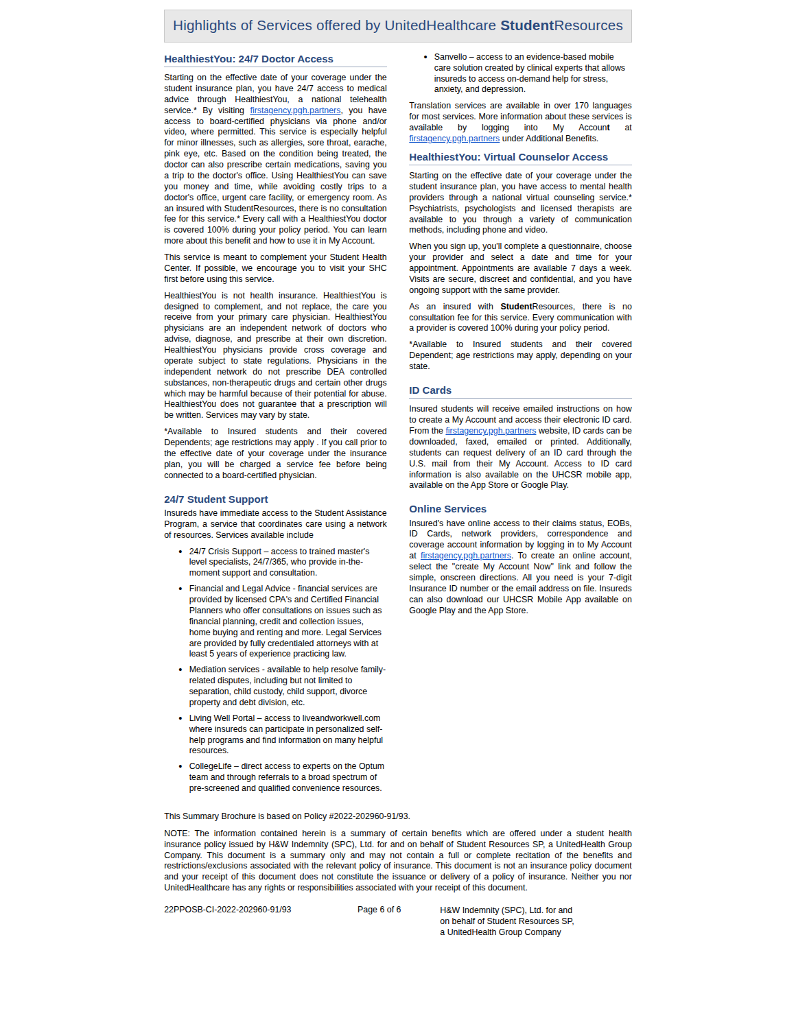Highlights of Services offered by UnitedHealthcare Student Resources
HealthiestYou: 24/7 Doctor Access
Starting on the effective date of your coverage under the student insurance plan, you have 24/7 access to medical advice through HealthiestYou, a national telehealth service.* By visiting firstagency.pgh.partners, you have access to board-certified physicians via phone and/or video, where permitted. This service is especially helpful for minor illnesses, such as allergies, sore throat, earache, pink eye, etc. Based on the condition being treated, the doctor can also prescribe certain medications, saving you a trip to the doctor's office. Using HealthiestYou can save you money and time, while avoiding costly trips to a doctor's office, urgent care facility, or emergency room. As an insured with StudentResources, there is no consultation fee for this service.* Every call with a HealthiestYou doctor is covered 100% during your policy period. You can learn more about this benefit and how to use it in My Account.
This service is meant to complement your Student Health Center. If possible, we encourage you to visit your SHC first before using this service.
HealthiestYou is not health insurance. HealthiestYou is designed to complement, and not replace, the care you receive from your primary care physician. HealthiestYou physicians are an independent network of doctors who advise, diagnose, and prescribe at their own discretion. HealthiestYou physicians provide cross coverage and operate subject to state regulations. Physicians in the independent network do not prescribe DEA controlled substances, non-therapeutic drugs and certain other drugs which may be harmful because of their potential for abuse. HealthiestYou does not guarantee that a prescription will be written. Services may vary by state.
*Available to Insured students and their covered Dependents; age restrictions may apply . If you call prior to the effective date of your coverage under the insurance plan, you will be charged a service fee before being connected to a board-certified physician.
24/7 Student Support
Insureds have immediate access to the Student Assistance Program, a service that coordinates care using a network of resources. Services available include
24/7 Crisis Support – access to trained master's level specialists, 24/7/365, who provide in-the-moment support and consultation.
Financial and Legal Advice - financial services are provided by licensed CPA's and Certified Financial Planners who offer consultations on issues such as financial planning, credit and collection issues, home buying and renting and more. Legal Services are provided by fully credentialed attorneys with at least 5 years of experience practicing law.
Mediation services - available to help resolve family-related disputes, including but not limited to separation, child custody, child support, divorce property and debt division, etc.
Living Well Portal – access to liveandworkwell.com where insureds can participate in personalized self-help programs and find information on many helpful resources.
CollegeLife – direct access to experts on the Optum team and through referrals to a broad spectrum of pre-screened and qualified convenience resources.
Sanvello – access to an evidence-based mobile care solution created by clinical experts that allows insureds to access on-demand help for stress, anxiety, and depression.
Translation services are available in over 170 languages for most services. More information about these services is available by logging into My Account at firstagency.pgh.partners under Additional Benefits.
HealthiestYou: Virtual Counselor Access
Starting on the effective date of your coverage under the student insurance plan, you have access to mental health providers through a national virtual counseling service.* Psychiatrists, psychologists and licensed therapists are available to you through a variety of communication methods, including phone and video.
When you sign up, you'll complete a questionnaire, choose your provider and select a date and time for your appointment. Appointments are available 7 days a week. Visits are secure, discreet and confidential, and you have ongoing support with the same provider.
As an insured with Student Resources, there is no consultation fee for this service. Every communication with a provider is covered 100% during your policy period.
*Available to Insured students and their covered Dependent; age restrictions may apply, depending on your state.
ID Cards
Insured students will receive emailed instructions on how to create a My Account and access their electronic ID card. From the firstagency.pgh.partners website, ID cards can be downloaded, faxed, emailed or printed. Additionally, students can request delivery of an ID card through the U.S. mail from their My Account. Access to ID card information is also available on the UHCSR mobile app, available on the App Store or Google Play.
Online Services
Insured's have online access to their claims status, EOBs, ID Cards, network providers, correspondence and coverage account information by logging in to My Account at firstagency.pgh.partners. To create an online account, select the "create My Account Now" link and follow the simple, onscreen directions. All you need is your 7-digit Insurance ID number or the email address on file. Insureds can also download our UHCSR Mobile App available on Google Play and the App Store.
This Summary Brochure is based on Policy #2022-202960-91/93.
NOTE: The information contained herein is a summary of certain benefits which are offered under a student health insurance policy issued by H&W Indemnity (SPC), Ltd. for and on behalf of Student Resources SP, a UnitedHealth Group Company. This document is a summary only and may not contain a full or complete recitation of the benefits and restrictions/exclusions associated with the relevant policy of insurance. This document is not an insurance policy document and your receipt of this document does not constitute the issuance or delivery of a policy of insurance. Neither you nor UnitedHealthcare has any rights or responsibilities associated with your receipt of this document.
22PPOSB-CI-2022-202960-91/93
Page 6 of 6
H&W Indemnity (SPC), Ltd. for and
on behalf of Student Resources SP,
a UnitedHealth Group Company